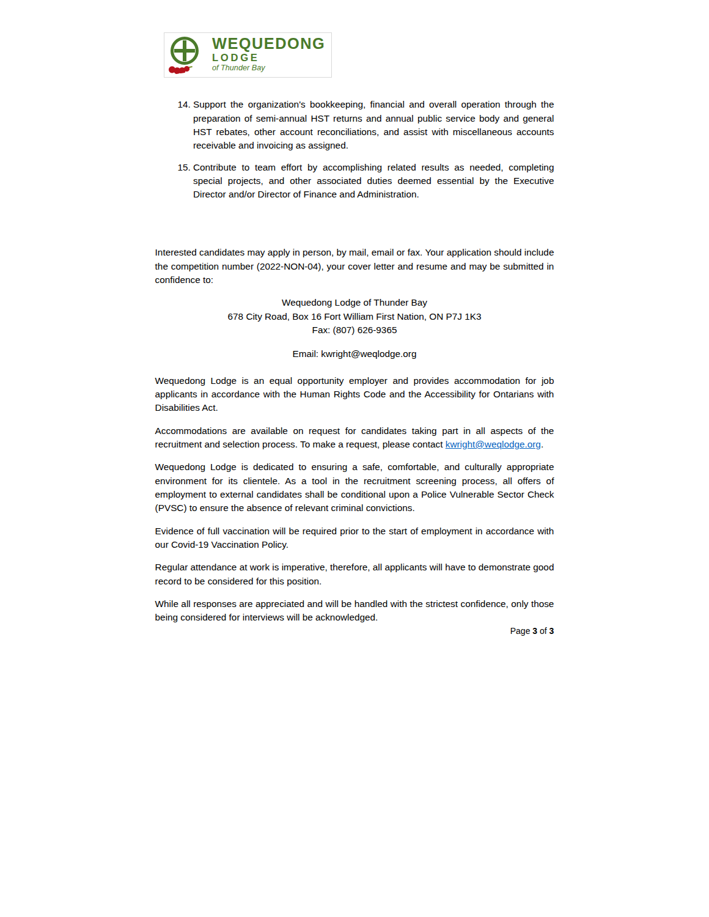WEQUEDONG
LODGE
of Thunder Bay
Support the organization's bookkeeping, financial and overall operation through the preparation of semi-annual HST returns and annual public service body and general HST rebates, other account reconciliations, and assist with miscellaneous accounts receivable and invoicing as assigned.
Contribute to team effort by accomplishing related results as needed, completing special projects, and other associated duties deemed essential by the Executive Director and/or Director of Finance and Administration.
Interested candidates may apply in person, by mail, email or fax. Your application should include the competition number (2022-NON-04), your cover letter and resume and may be submitted in confidence to:
Wequedong Lodge of Thunder Bay
678 City Road, Box 16 Fort William First Nation, ON P7J 1K3
Fax: (807) 626-9365
Email: kwright@weqlodge.org
Wequedong Lodge is an equal opportunity employer and provides accommodation for job applicants in accordance with the Human Rights Code and the Accessibility for Ontarians with Disabilities Act.
Accommodations are available on request for candidates taking part in all aspects of the recruitment and selection process. To make a request, please contact kwright@weqlodge.org.
Wequedong Lodge is dedicated to ensuring a safe, comfortable, and culturally appropriate environment for its clientele. As a tool in the recruitment screening process, all offers of employment to external candidates shall be conditional upon a Police Vulnerable Sector Check (PVSC) to ensure the absence of relevant criminal convictions.
Evidence of full vaccination will be required prior to the start of employment in accordance with our Covid-19 Vaccination Policy.
Regular attendance at work is imperative, therefore, all applicants will have to demonstrate good record to be considered for this position.
While all responses are appreciated and will be handled with the strictest confidence, only those being considered for interviews will be acknowledged.
Page 3 of 3